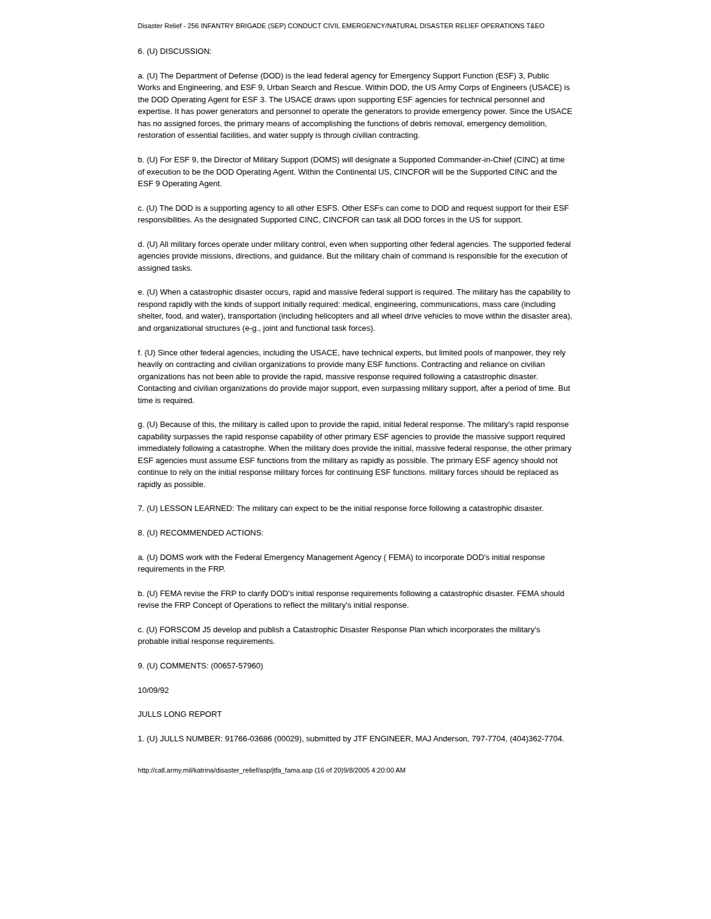Disaster Relief - 256 INFANTRY BRIGADE (SEP) CONDUCT CIVIL EMERGENCY/NATURAL DISASTER RELIEF OPERATIONS T&EO
6. (U) DISCUSSION:
a. (U) The Department of Defense (DOD) is the lead federal agency for Emergency Support Function (ESF) 3, Public Works and Engineering, and ESF 9, Urban Search and Rescue. Within DOD, the US Army Corps of Engineers (USACE) is the DOD Operating Agent for ESF 3. The USACE draws upon supporting ESF agencies for technical personnel and expertise. It has power generators and personnel to operate the generators to provide emergency power. Since the USACE has no assigned forces, the primary means of accomplishing the functions of debris removal, emergency demolition, restoration of essential facilities, and water supply is through civilian contracting.
b. (U) For ESF 9, the Director of Military Support (DOMS) will designate a Supported Commander-in-Chief (CINC) at time of execution to be the DOD Operating Agent. Within the Continental US, CINCFOR will be the Supported CINC and the ESF 9 Operating Agent.
c. (U) The DOD is a supporting agency to all other ESFS. Other ESFs can come to DOD and request support for their ESF responsibilities. As the designated Supported CINC, CINCFOR can task all DOD forces in the US for support.
d. (U) All military forces operate under military control, even when supporting other federal agencies. The supported federal agencies provide missions, directions, and guidance. But the military chain of command is responsible for the execution of assigned tasks.
e. (U) When a catastrophic disaster occurs, rapid and massive federal support is required. The military has the capability to respond rapidly with the kinds of support initially required: medical, engineering, communications, mass care (including shelter, food, and water), transportation (including helicopters and all wheel drive vehicles to move within the disaster area), and organizational structures (e-g., joint and functional task forces).
f. (U) Since other federal agencies, including the USACE, have technical experts, but limited pools of manpower, they rely heavily on contracting and civilian organizations to provide many ESF functions. Contracting and reliance on civilian organizations has not been able to provide the rapid, massive response required following a catastrophic disaster. Contacting and civilian organizations do provide major support, even surpassing military support, after a period of time. But time is required.
g. (U) Because of this, the military is called upon to provide the rapid, initial federal response. The military's rapid response capability surpasses the rapid response capability of other primary ESF agencies to provide the massive support required immediately following a catastrophe. When the military does provide the initial, massive federal response, the other primary ESF agencies must assume ESF functions from the military as rapidly as possible. The primary ESF agency should not continue to rely on the initial response military forces for continuing ESF functions. military forces should be replaced as rapidly as possible.
7. (U) LESSON LEARNED: The military can expect to be the initial response force following a catastrophic disaster.
8. (U) RECOMMENDED ACTIONS:
a. (U) DOMS work with the Federal Emergency Management Agency ( FEMA) to incorporate DOD's initial response requirements in the FRP.
b. (U) FEMA revise the FRP to clarify DOD's initial response requirements following a catastrophic disaster. FEMA should revise the FRP Concept of Operations to reflect the military's initial response.
c. (U) FORSCOM J5 develop and publish a Catastrophic Disaster Response Plan which incorporates the military's probable initial response requirements.
9. (U) COMMENTS: (00657-57960)
10/09/92
JULLS LONG REPORT
1. (U) JULLS NUMBER: 91766-03686 (00029), submitted by JTF ENGINEER, MAJ Anderson, 797-7704, (404)362-7704.
http://call.army.mil/katrina/disaster_relief/asp/jtfa_fama.asp (16 of 20)9/8/2005 4:20:00 AM